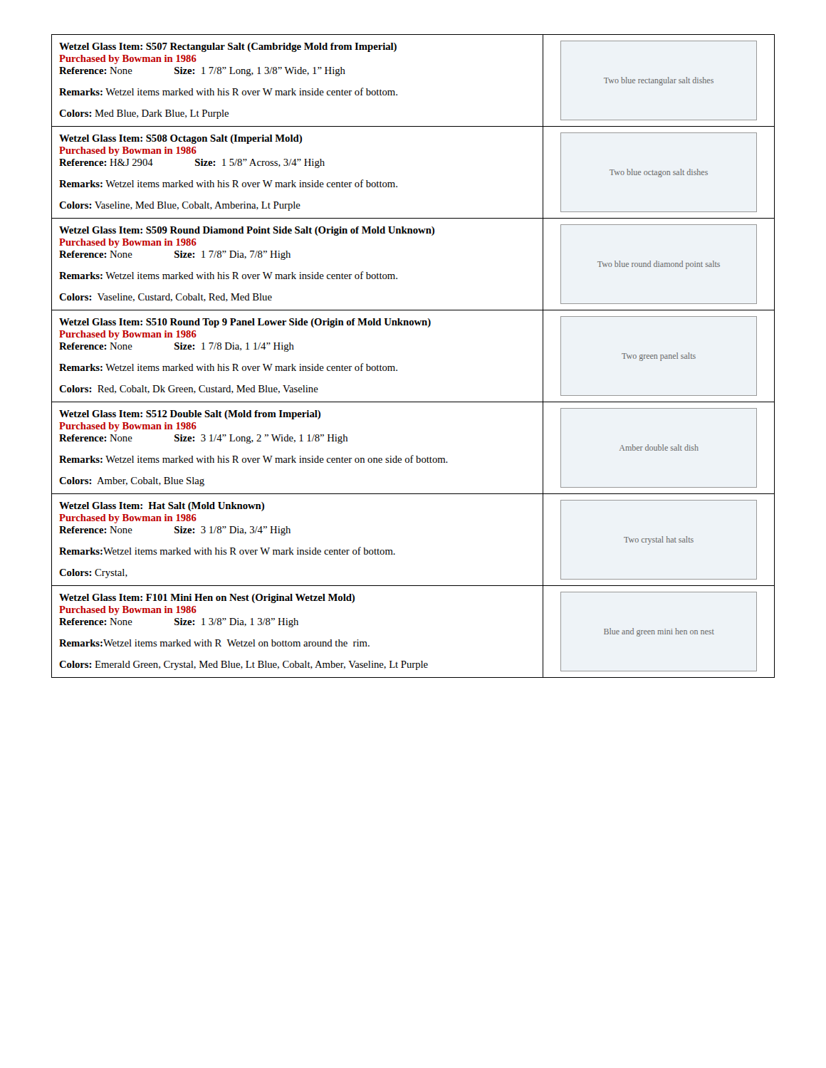| Wetzel Glass Item: S507 Rectangular Salt (Cambridge Mold from Imperial) Purchased by Bowman in 1986 Reference: None Size: 1 7/8” Long, 1 3/8” Wide, 1” High Remarks: Wetzel items marked with his R over W mark inside center of bottom. Colors: Med Blue, Dark Blue, Lt Purple | Two blue rectangular salt dishes |
| Wetzel Glass Item: S508 Octagon Salt (Imperial Mold) Purchased by Bowman in 1986 Reference: H&J 2904 Size: 1 5/8” Across, 3/4” High Remarks: Wetzel items marked with his R over W mark inside center of bottom. Colors: Vaseline, Med Blue, Cobalt, Amberina, Lt Purple | Two blue octagon salt dishes |
| Wetzel Glass Item: S509 Round Diamond Point Side Salt (Origin of Mold Unknown) Purchased by Bowman in 1986 Reference: None Size: 1 7/8” Dia, 7/8” High Remarks: Wetzel items marked with his R over W mark inside center of bottom. Colors: Vaseline, Custard, Cobalt, Red, Med Blue | Two blue round diamond point salts |
| Wetzel Glass Item: S510 Round Top 9 Panel Lower Side (Origin of Mold Unknown) Purchased by Bowman in 1986 Reference: None Size: 1 7/8 Dia, 1 1/4” High Remarks: Wetzel items marked with his R over W mark inside center of bottom. Colors: Red, Cobalt, Dk Green, Custard, Med Blue, Vaseline | Two green panel salts |
| Wetzel Glass Item: S512 Double Salt (Mold from Imperial) Purchased by Bowman in 1986 Reference: None Size: 3 1/4” Long, 2 ” Wide, 1 1/8” High Remarks: Wetzel items marked with his R over W mark inside center on one side of bottom. Colors: Amber, Cobalt, Blue Slag | Amber double salt dish |
| Wetzel Glass Item: Hat Salt (Mold Unknown) Purchased by Bowman in 1986 Reference: None Size: 3 1/8” Dia, 3/4” High Remarks: Wetzel items marked with his R over W mark inside center of bottom. Colors: Crystal, | Two crystal hat salts |
| Wetzel Glass Item: F101 Mini Hen on Nest (Original Wetzel Mold) Purchased by Bowman in 1986 Reference: None Size: 1 3/8” Dia, 1 3/8” High Remarks: Wetzel items marked with R Wetzel on bottom around the rim. Colors: Emerald Green, Crystal, Med Blue, Lt Blue, Cobalt, Amber, Vaseline, Lt Purple | Blue and green mini hen on nest |